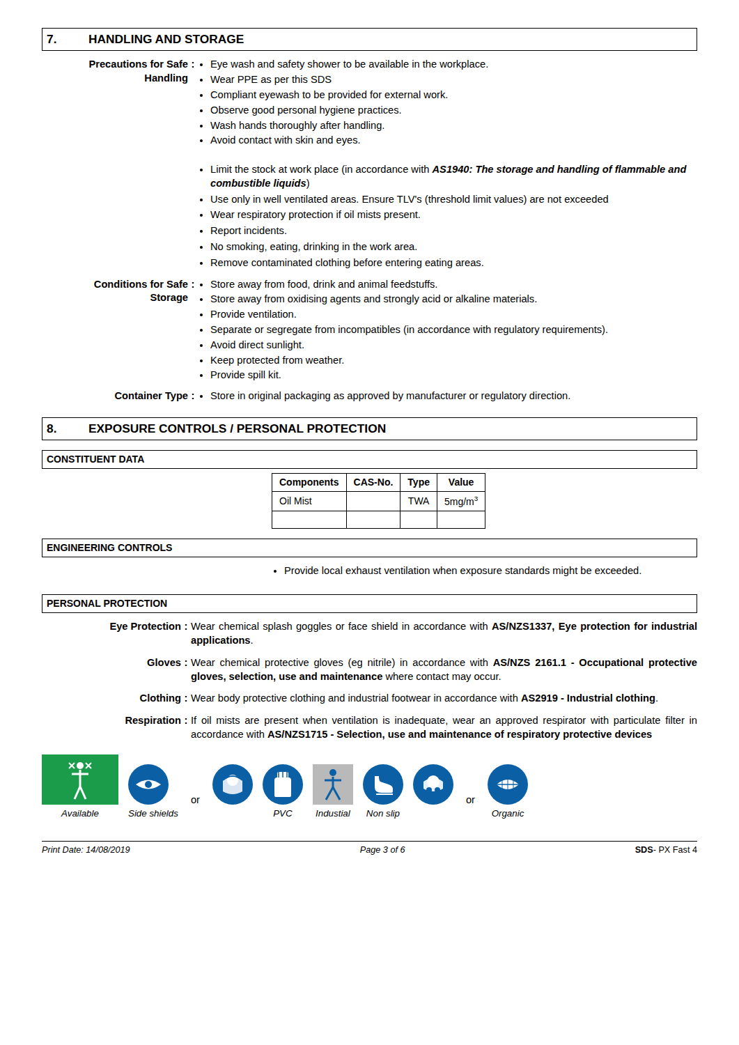7. HANDLING AND STORAGE
| Precautions for Safe Handling | : | Eye wash and safety shower to be available in the workplace. Wear PPE as per this SDS Compliant eyewash to be provided for external work. Observe good personal hygiene practices. Wash hands thoroughly after handling. Avoid contact with skin and eyes. Limit the stock at work place (in accordance with AS1940: The storage and handling of flammable and combustible liquids ) Use only in well ventilated areas. Ensure TLV's (threshold limit values) are not exceeded Wear respiratory protection if oil mists present. Report incidents. No smoking, eating, drinking in the work area. Remove contaminated clothing before entering eating areas. |
| Conditions for Safe Storage | : | Store away from food, drink and animal feedstuffs. Store away from oxidising agents and strongly acid or alkaline materials. Provide ventilation. Separate or segregate from incompatibles (in accordance with regulatory requirements). Avoid direct sunlight. Keep protected from weather. Provide spill kit. |
| Container Type | : | Store in original packaging as approved by manufacturer or regulatory direction. |
8. EXPOSURE CONTROLS / PERSONAL PROTECTION
CONSTITUENT DATA
| Components | CAS-No. | Type | Value |
| --- | --- | --- | --- |
| Oil Mist | | TWA | 5mg/m 3 |
ENGINEERING CONTROLS
Provide local exhaust ventilation when exposure standards might be exceeded.
PERSONAL PROTECTION
| Eye Protection | : | Wear chemical splash goggles or face shield in accordance with AS/NZS1337, Eye protection for industrial applications . |
| Gloves | : | Wear chemical protective gloves (eg nitrile) in accordance with AS/NZS 2161.1 - Occupational protective gloves, selection, use and maintenance where contact may occur. |
| Clothing | : | Wear body protective clothing and industrial footwear in accordance with AS2919 - Industrial clothing . |
| Respiration | : | If oil mists are present when ventilation is inadequate, wear an approved respirator with particulate filter in accordance with AS/NZS1715 - Selection, use and maintenance of respiratory protective devices |
Available
Side shields
or
PVC
Industial
Non slip
or
Organic
Print Date: 14/08/2019
Page 3 of 6
SDS- PX Fast 4